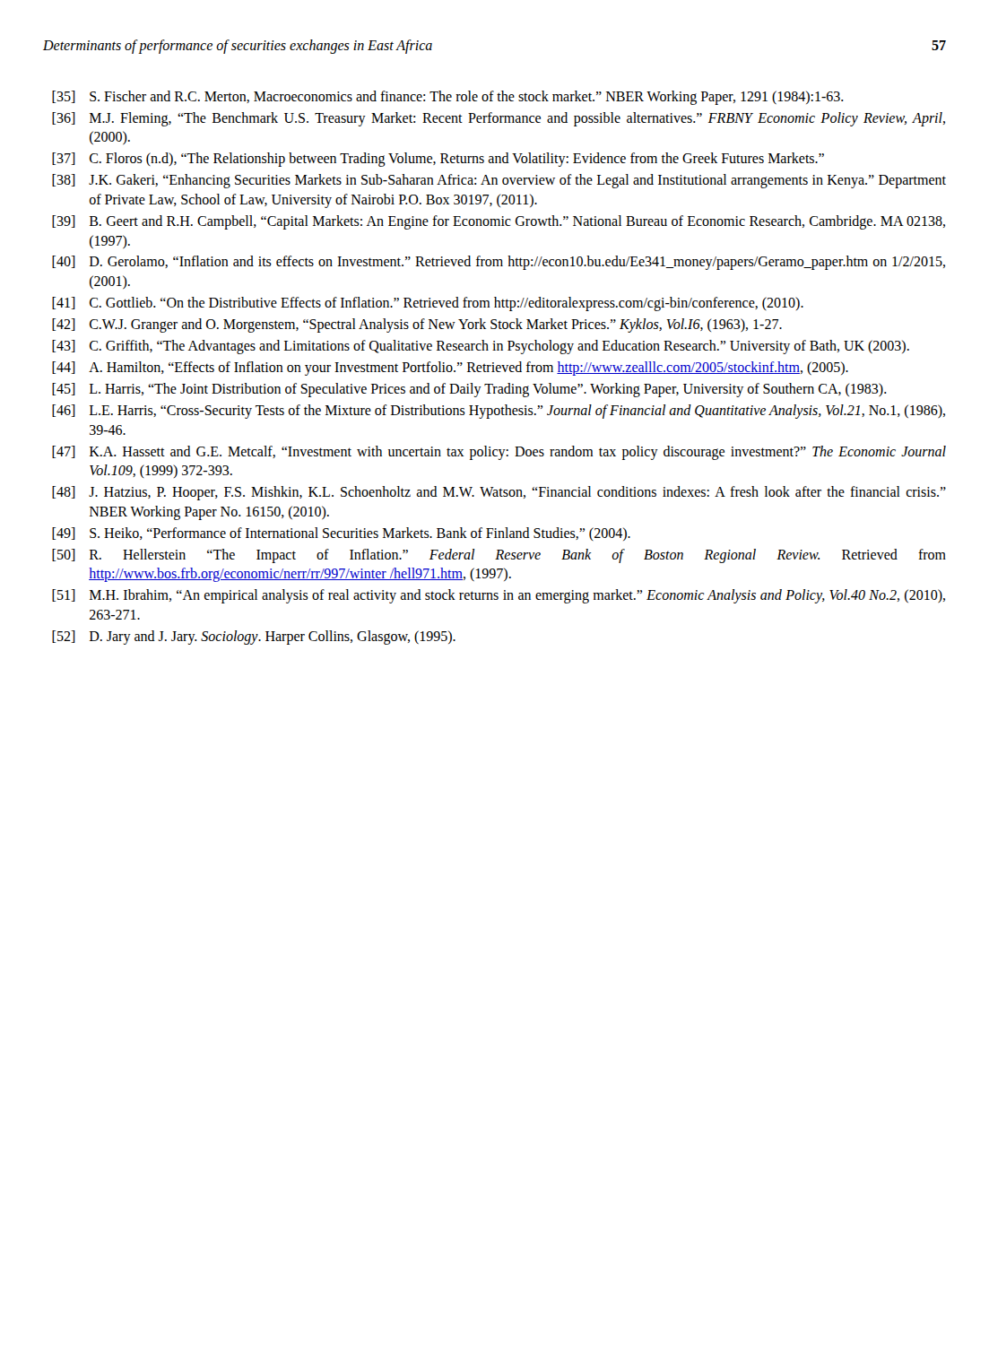Determinants of performance of securities exchanges in East Africa 57
[35] S. Fischer and R.C. Merton, Macroeconomics and finance: The role of the stock market.” NBER Working Paper, 1291 (1984):1-63.
[36] M.J. Fleming, “The Benchmark U.S. Treasury Market: Recent Performance and possible alternatives.” FRBNY Economic Policy Review, April, (2000).
[37] C. Floros (n.d), “The Relationship between Trading Volume, Returns and Volatility: Evidence from the Greek Futures Markets.”
[38] J.K. Gakeri, “Enhancing Securities Markets in Sub-Saharan Africa: An overview of the Legal and Institutional arrangements in Kenya.” Department of Private Law, School of Law, University of Nairobi P.O. Box 30197, (2011).
[39] B. Geert and R.H. Campbell, “Capital Markets: An Engine for Economic Growth.” National Bureau of Economic Research, Cambridge. MA 02138, (1997).
[40] D. Gerolamo, “Inflation and its effects on Investment.” Retrieved from http://econ10.bu.edu/Ee341_money/papers/Geramo_paper.htm on 1/2/2015, (2001).
[41] C. Gottlieb. “On the Distributive Effects of Inflation.” Retrieved from http://editoralexpress.com/cgi-bin/conference, (2010).
[42] C.W.J. Granger and O. Morgenstem, “Spectral Analysis of New York Stock Market Prices.” Kyklos, Vol.I6, (1963), 1-27.
[43] C. Griffith, “The Advantages and Limitations of Qualitative Research in Psychology and Education Research.” University of Bath, UK (2003).
[44] A. Hamilton, “Effects of Inflation on your Investment Portfolio.” Retrieved from http://www.zealllc.com/2005/stockinf.htm, (2005).
[45] L. Harris, “The Joint Distribution of Speculative Prices and of Daily Trading Volume”. Working Paper, University of Southern CA, (1983).
[46] L.E. Harris, “Cross-Security Tests of the Mixture of Distributions Hypothesis.” Journal of Financial and Quantitative Analysis, Vol.21, No.1, (1986), 39-46.
[47] K.A. Hassett and G.E. Metcalf, “Investment with uncertain tax policy: Does random tax policy discourage investment?” The Economic Journal Vol.109, (1999) 372-393.
[48] J. Hatzius, P. Hooper, F.S. Mishkin, K.L. Schoenholtz and M.W. Watson, “Financial conditions indexes: A fresh look after the financial crisis.” NBER Working Paper No. 16150, (2010).
[49] S. Heiko, “Performance of International Securities Markets. Bank of Finland Studies,” (2004).
[50] R. Hellerstein “The Impact of Inflation.” Federal Reserve Bank of Boston Regional Review. Retrieved from http://www.bos.frb.org/economic/nerr/rr/997/winter /hell971.htm, (1997).
[51] M.H. Ibrahim, “An empirical analysis of real activity and stock returns in an emerging market.” Economic Analysis and Policy, Vol.40 No.2, (2010), 263-271.
[52] D. Jary and J. Jary. Sociology. Harper Collins, Glasgow, (1995).